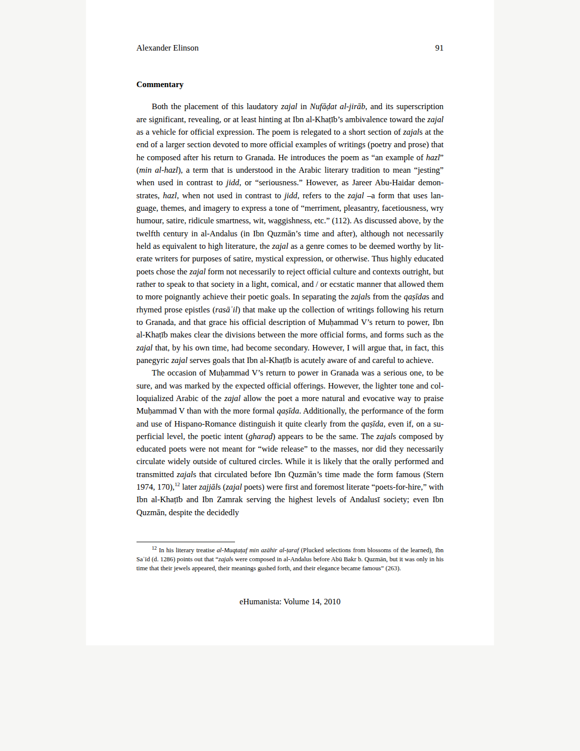Alexander Elinson 91
Commentary
Both the placement of this laudatory zajal in Nufāḍat al-jirāb, and its superscription are significant, revealing, or at least hinting at Ibn al-Khaṭīb’s ambivalence toward the zajal as a vehicle for official expression. The poem is relegated to a short section of zajals at the end of a larger section devoted to more official examples of writings (poetry and prose) that he composed after his return to Granada. He introduces the poem as “an example of hazl” (min al-hazl), a term that is understood in the Arabic literary tradition to mean “jesting” when used in contrast to jidd, or “seriousness.” However, as Jareer Abu-Haidar demonstrates, hazl, when not used in contrast to jidd, refers to the zajal –a form that uses language, themes, and imagery to express a tone of “merriment, pleasantry, facetiousness, wry humour, satire, ridicule smartness, wit, waggishness, etc.” (112). As discussed above, by the twelfth century in al-Andalus (in Ibn Quzmān’s time and after), although not necessarily held as equivalent to high literature, the zajal as a genre comes to be deemed worthy by literate writers for purposes of satire, mystical expression, or otherwise. Thus highly educated poets chose the zajal form not necessarily to reject official culture and contexts outright, but rather to speak to that society in a light, comical, and / or ecstatic manner that allowed them to more poignantly achieve their poetic goals. In separating the zajals from the qaṣīdas and rhymed prose epistles (rasāʾil) that make up the collection of writings following his return to Granada, and that grace his official description of Muḥammad V’s return to power, Ibn al-Khaṭīb makes clear the divisions between the more official forms, and forms such as the zajal that, by his own time, had become secondary. However, I will argue that, in fact, this panegyric zajal serves goals that Ibn al-Khaṭīb is acutely aware of and careful to achieve.
The occasion of Muḥammad V’s return to power in Granada was a serious one, to be sure, and was marked by the expected official offerings. However, the lighter tone and colloquialized Arabic of the zajal allow the poet a more natural and evocative way to praise Muḥammad V than with the more formal qaṣīda. Additionally, the performance of the form and use of Hispano-Romance distinguish it quite clearly from the qaṣīda, even if, on a superficial level, the poetic intent (gharaḍ) appears to be the same. The zajals composed by educated poets were not meant for “wide release” to the masses, nor did they necessarily circulate widely outside of cultured circles. While it is likely that the orally performed and transmitted zajals that circulated before Ibn Quzmān’s time made the form famous (Stern 1974, 170),12 later zajjāls (zajal poets) were first and foremost literate “poets-for-hire,” with Ibn al-Khaṭīb and Ibn Zamrak serving the highest levels of Andalusī society; even Ibn Quzmān, despite the decidedly
12 In his literary treatise al-Muqtaṭaf min azāhir al-ṭaraf (Plucked selections from blossoms of the learned), Ibn Saʿīd (d. 1286) points out that “zajals were composed in al-Andalus before Abū Bakr b. Quzmān, but it was only in his time that their jewels appeared, their meanings gushed forth, and their elegance became famous” (263).
eHumanista: Volume 14, 2010